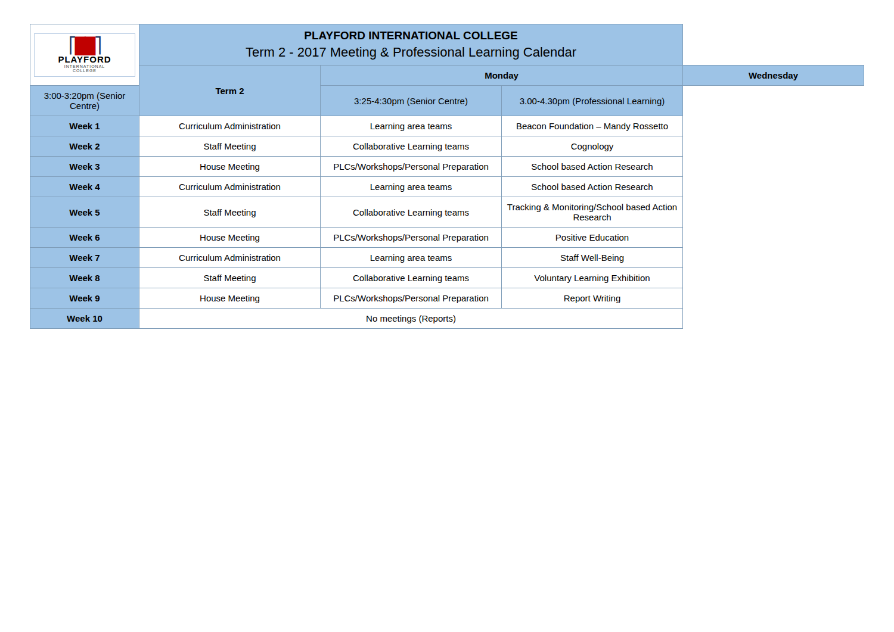| ⎡ ██ ⎤ PLAYFORD INTERNATIONAL COLLEGE | PLAYFORD INTERNATIONAL COLLEGE Term 2 - 2017 Meeting & Professional Learning Calendar |
| Term 2 | Monday | Wednesday |
| 3:00-3:20pm (Senior Centre) | 3:25-4:30pm (Senior Centre) | 3.00-4.30pm (Professional Learning) |
| Week 1 | Curriculum Administration | Learning area teams | Beacon Foundation – Mandy Rossetto |
| Week 2 | Staff Meeting | Collaborative Learning teams | Cognology |
| Week 3 | House Meeting | PLCs/Workshops/Personal Preparation | School based Action Research |
| Week 4 | Curriculum Administration | Learning area teams | School based Action Research |
| Week 5 | Staff Meeting | Collaborative Learning teams | Tracking & Monitoring/School based Action Research |
| Week 6 | House Meeting | PLCs/Workshops/Personal Preparation | Positive Education |
| Week 7 | Curriculum Administration | Learning area teams | Staff Well-Being |
| Week 8 | Staff Meeting | Collaborative Learning teams | Voluntary Learning Exhibition |
| Week 9 | House Meeting | PLCs/Workshops/Personal Preparation | Report Writing |
| Week 10 | No meetings (Reports) |